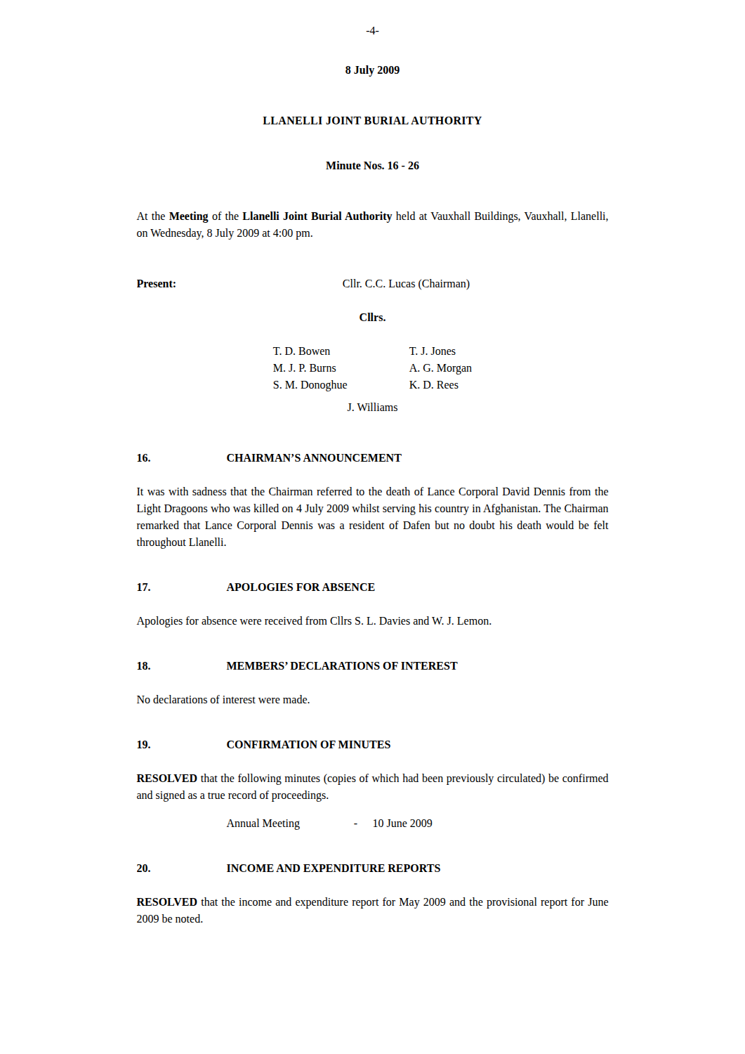-4-
8 July 2009
LLANELLI JOINT BURIAL AUTHORITY
Minute Nos. 16 - 26
At the Meeting of the Llanelli Joint Burial Authority held at Vauxhall Buildings, Vauxhall, Llanelli, on Wednesday, 8 July 2009 at 4:00 pm.
Present:
Cllr. C.C. Lucas (Chairman)
Cllrs.
| T. D. Bowen | T. J. Jones |
| M. J. P. Burns | A. G. Morgan |
| S. M. Donoghue | K. D. Rees |
J. Williams
16. CHAIRMAN’S ANNOUNCEMENT
It was with sadness that the Chairman referred to the death of Lance Corporal David Dennis from the Light Dragoons who was killed on 4 July 2009 whilst serving his country in Afghanistan. The Chairman remarked that Lance Corporal Dennis was a resident of Dafen but no doubt his death would be felt throughout Llanelli.
17. APOLOGIES FOR ABSENCE
Apologies for absence were received from Cllrs S. L. Davies and W. J. Lemon.
18. MEMBERS’ DECLARATIONS OF INTEREST
No declarations of interest were made.
19. CONFIRMATION OF MINUTES
RESOLVED that the following minutes (copies of which had been previously circulated) be confirmed and signed as a true record of proceedings.
Annual Meeting-10 June 2009
20. INCOME AND EXPENDITURE REPORTS
RESOLVED that the income and expenditure report for May 2009 and the provisional report for June 2009 be noted.